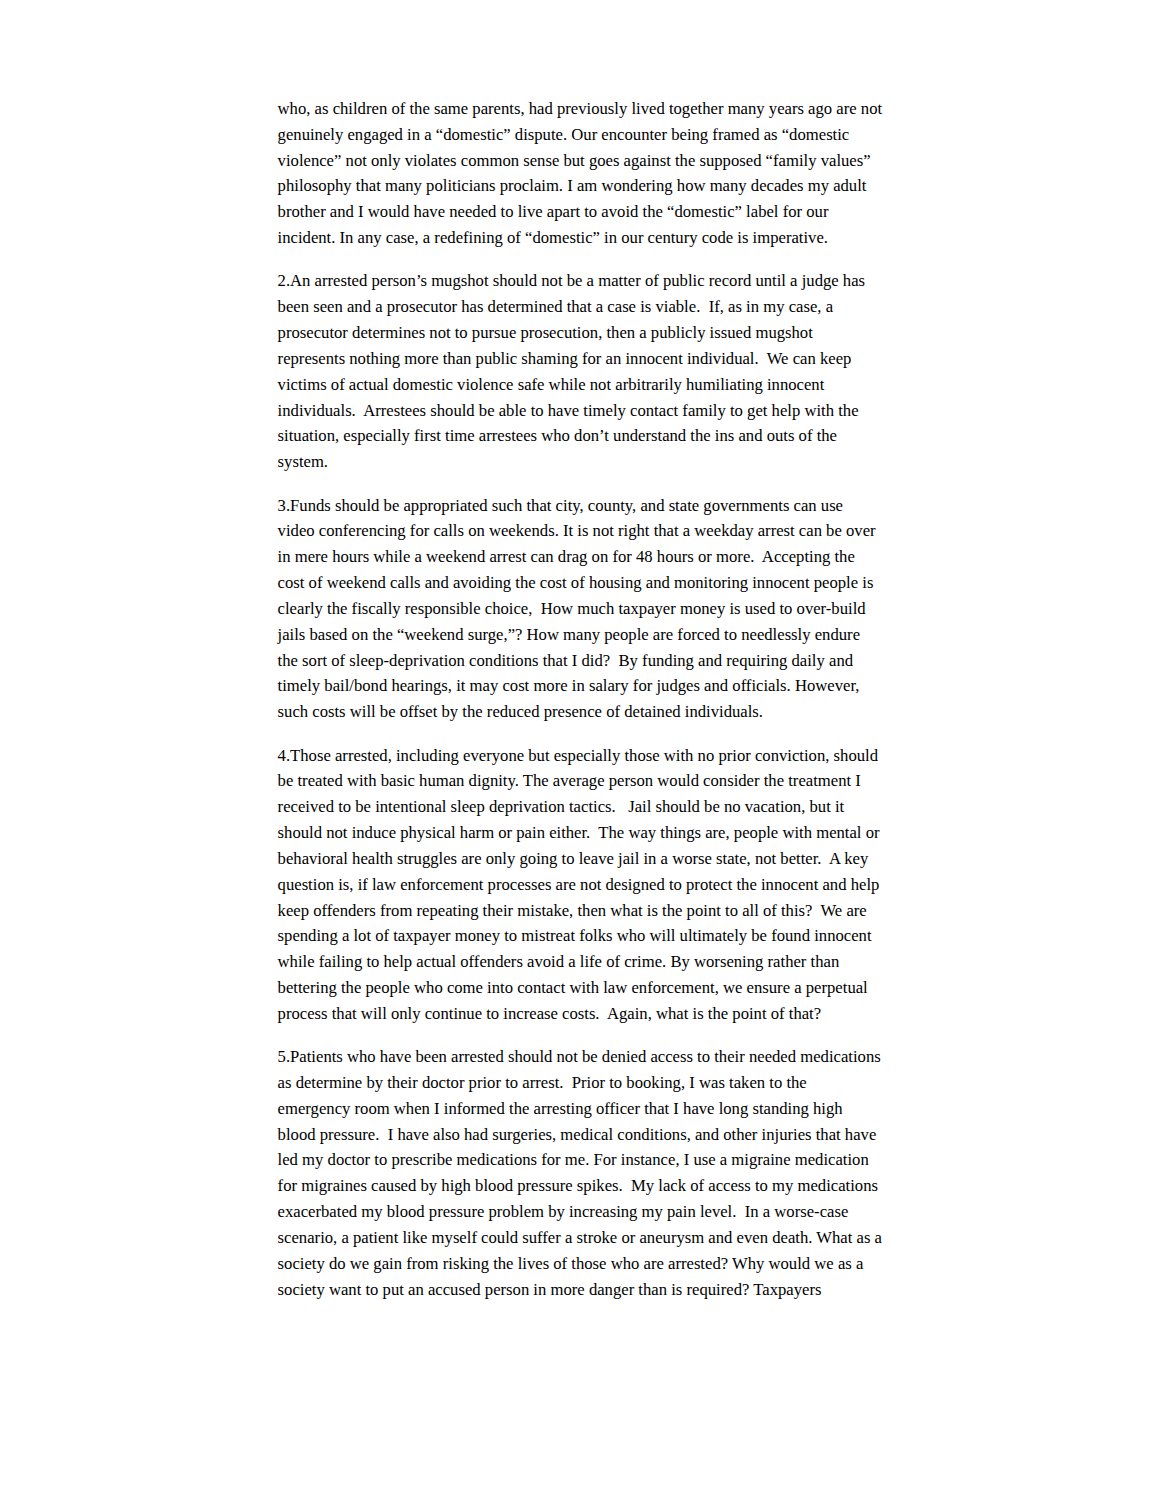who, as children of the same parents, had previously lived together many years ago are not genuinely engaged in a “domestic” dispute. Our encounter being framed as “domestic violence” not only violates common sense but goes against the supposed “family values” philosophy that many politicians proclaim. I am wondering how many decades my adult brother and I would have needed to live apart to avoid the “domestic” label for our incident. In any case, a redefining of “domestic” in our century code is imperative.
2.An arrested person’s mugshot should not be a matter of public record until a judge has been seen and a prosecutor has determined that a case is viable. If, as in my case, a prosecutor determines not to pursue prosecution, then a publicly issued mugshot represents nothing more than public shaming for an innocent individual. We can keep victims of actual domestic violence safe while not arbitrarily humiliating innocent individuals. Arrestees should be able to have timely contact family to get help with the situation, especially first time arrestees who don’t understand the ins and outs of the system.
3.Funds should be appropriated such that city, county, and state governments can use video conferencing for calls on weekends. It is not right that a weekday arrest can be over in mere hours while a weekend arrest can drag on for 48 hours or more. Accepting the cost of weekend calls and avoiding the cost of housing and monitoring innocent people is clearly the fiscally responsible choice, How much taxpayer money is used to over-build jails based on the “weekend surge,”? How many people are forced to needlessly endure the sort of sleep-deprivation conditions that I did? By funding and requiring daily and timely bail/bond hearings, it may cost more in salary for judges and officials. However, such costs will be offset by the reduced presence of detained individuals.
4.Those arrested, including everyone but especially those with no prior conviction, should be treated with basic human dignity. The average person would consider the treatment I received to be intentional sleep deprivation tactics. Jail should be no vacation, but it should not induce physical harm or pain either. The way things are, people with mental or behavioral health struggles are only going to leave jail in a worse state, not better. A key question is, if law enforcement processes are not designed to protect the innocent and help keep offenders from repeating their mistake, then what is the point to all of this? We are spending a lot of taxpayer money to mistreat folks who will ultimately be found innocent while failing to help actual offenders avoid a life of crime. By worsening rather than bettering the people who come into contact with law enforcement, we ensure a perpetual process that will only continue to increase costs. Again, what is the point of that?
5.Patients who have been arrested should not be denied access to their needed medications as determine by their doctor prior to arrest. Prior to booking, I was taken to the emergency room when I informed the arresting officer that I have long standing high blood pressure. I have also had surgeries, medical conditions, and other injuries that have led my doctor to prescribe medications for me. For instance, I use a migraine medication for migraines caused by high blood pressure spikes. My lack of access to my medications exacerbated my blood pressure problem by increasing my pain level. In a worse-case scenario, a patient like myself could suffer a stroke or aneurysm and even death. What as a society do we gain from risking the lives of those who are arrested? Why would we as a society want to put an accused person in more danger than is required? Taxpayers